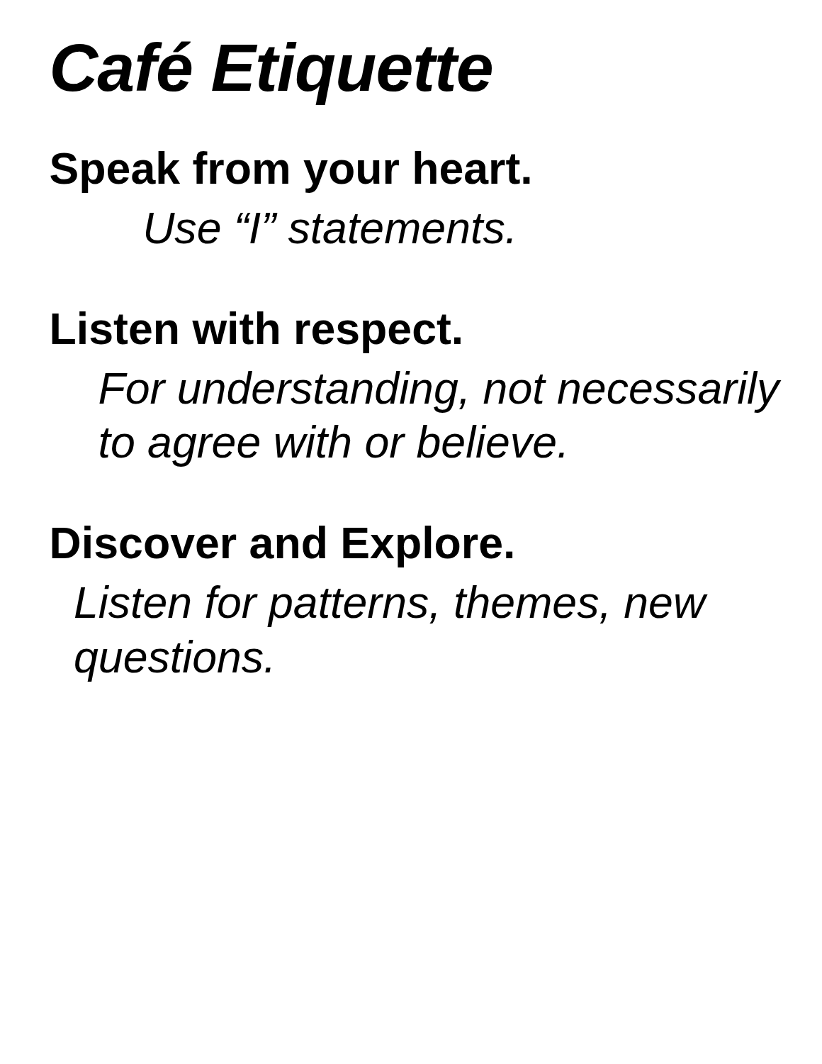Café Etiquette
Speak from your heart. Use “I” statements.
Listen with respect. For understanding, not necessarily to agree with or believe.
Discover and Explore. Listen for patterns, themes, new questions.